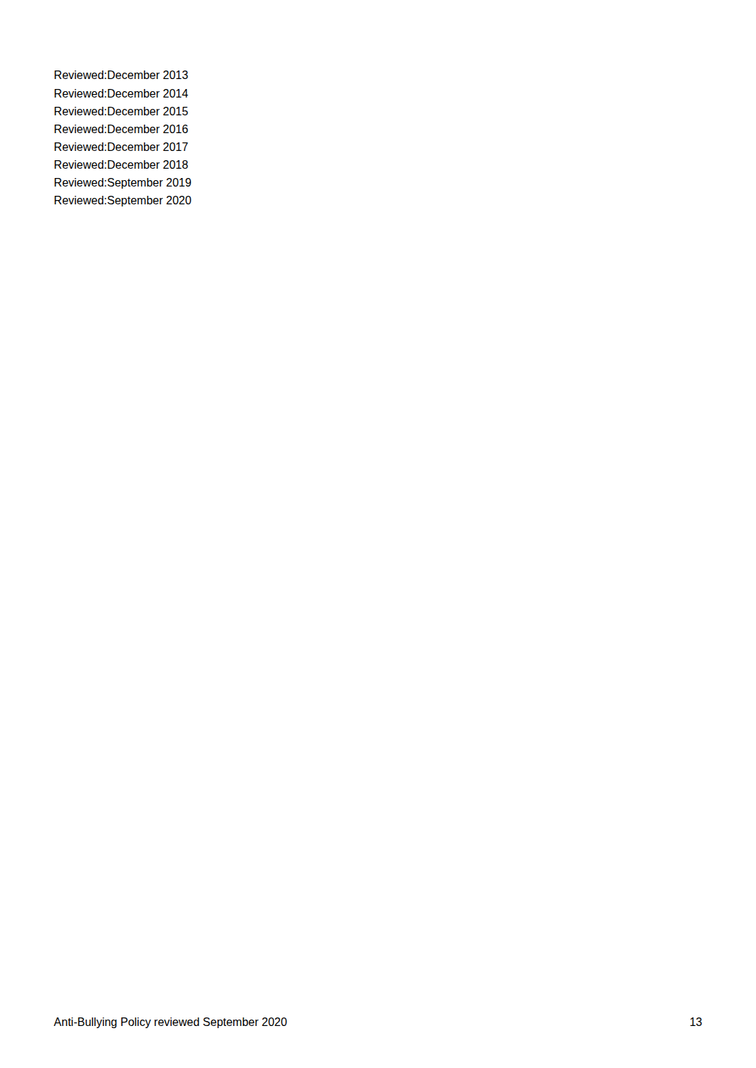Policy review dates
| Reviewed: | December 2013 |
| Reviewed: | December 2014 |
| Reviewed: | December 2015 |
| Reviewed: | December 2016 |
| Reviewed: | December 2017 |
| Reviewed: | December 2018 |
| Reviewed: | September 2019 |
| Reviewed: | September 2020 |
Anti-Bullying Policy reviewed September 2020
13